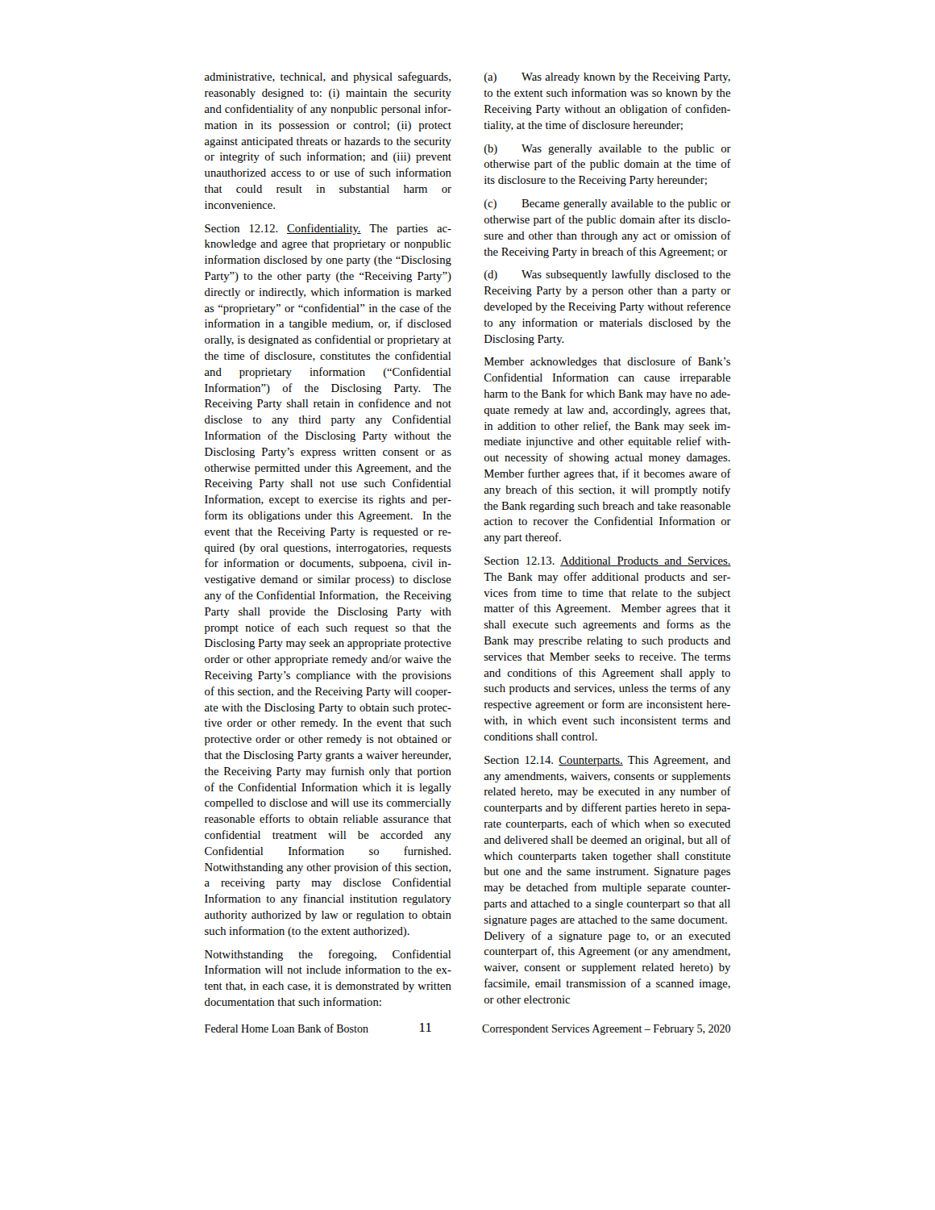administrative, technical, and physical safeguards, reasonably designed to: (i) maintain the security and confidentiality of any nonpublic personal information in its possession or control; (ii) protect against anticipated threats or hazards to the security or integrity of such information; and (iii) prevent unauthorized access to or use of such information that could result in substantial harm or inconvenience.
Section 12.12. Confidentiality. The parties acknowledge and agree that proprietary or nonpublic information disclosed by one party (the “Disclosing Party”) to the other party (the “Receiving Party”) directly or indirectly, which information is marked as “proprietary” or “confidential” in the case of the information in a tangible medium, or, if disclosed orally, is designated as confidential or proprietary at the time of disclosure, constitutes the confidential and proprietary information (“Confidential Information”) of the Disclosing Party. The Receiving Party shall retain in confidence and not disclose to any third party any Confidential Information of the Disclosing Party without the Disclosing Party’s express written consent or as otherwise permitted under this Agreement, and the Receiving Party shall not use such Confidential Information, except to exercise its rights and perform its obligations under this Agreement. In the event that the Receiving Party is requested or required (by oral questions, interrogatories, requests for information or documents, subpoena, civil investigative demand or similar process) to disclose any of the Confidential Information, the Receiving Party shall provide the Disclosing Party with prompt notice of each such request so that the Disclosing Party may seek an appropriate protective order or other appropriate remedy and/or waive the Receiving Party’s compliance with the provisions of this section, and the Receiving Party will cooperate with the Disclosing Party to obtain such protective order or other remedy. In the event that such protective order or other remedy is not obtained or that the Disclosing Party grants a waiver hereunder, the Receiving Party may furnish only that portion of the Confidential Information which it is legally compelled to disclose and will use its commercially reasonable efforts to obtain reliable assurance that confidential treatment will be accorded any Confidential Information so furnished. Notwithstanding any other provision of this section, a receiving party may disclose Confidential Information to any financial institution regulatory authority authorized by law or regulation to obtain such information (to the extent authorized).
Notwithstanding the foregoing, Confidential Information will not include information to the extent that, in each case, it is demonstrated by written documentation that such information:
(a) Was already known by the Receiving Party, to the extent such information was so known by the Receiving Party without an obligation of confidentiality, at the time of disclosure hereunder;
(b) Was generally available to the public or otherwise part of the public domain at the time of its disclosure to the Receiving Party hereunder;
(c) Became generally available to the public or otherwise part of the public domain after its disclosure and other than through any act or omission of the Receiving Party in breach of this Agreement; or
(d) Was subsequently lawfully disclosed to the Receiving Party by a person other than a party or developed by the Receiving Party without reference to any information or materials disclosed by the Disclosing Party.
Member acknowledges that disclosure of Bank’s Confidential Information can cause irreparable harm to the Bank for which Bank may have no adequate remedy at law and, accordingly, agrees that, in addition to other relief, the Bank may seek immediate injunctive and other equitable relief without necessity of showing actual money damages. Member further agrees that, if it becomes aware of any breach of this section, it will promptly notify the Bank regarding such breach and take reasonable action to recover the Confidential Information or any part thereof.
Section 12.13. Additional Products and Services. The Bank may offer additional products and services from time to time that relate to the subject matter of this Agreement. Member agrees that it shall execute such agreements and forms as the Bank may prescribe relating to such products and services that Member seeks to receive. The terms and conditions of this Agreement shall apply to such products and services, unless the terms of any respective agreement or form are inconsistent herewith, in which event such inconsistent terms and conditions shall control.
Section 12.14. Counterparts. This Agreement, and any amendments, waivers, consents or supplements related hereto, may be executed in any number of counterparts and by different parties hereto in separate counterparts, each of which when so executed and delivered shall be deemed an original, but all of which counterparts taken together shall constitute but one and the same instrument. Signature pages may be detached from multiple separate counterparts and attached to a single counterpart so that all signature pages are attached to the same document. Delivery of a signature page to, or an executed counterpart of, this Agreement (or any amendment, waiver, consent or supplement related hereto) by facsimile, email transmission of a scanned image, or other electronic
Federal Home Loan Bank of Boston
11
Correspondent Services Agreement – February 5, 2020